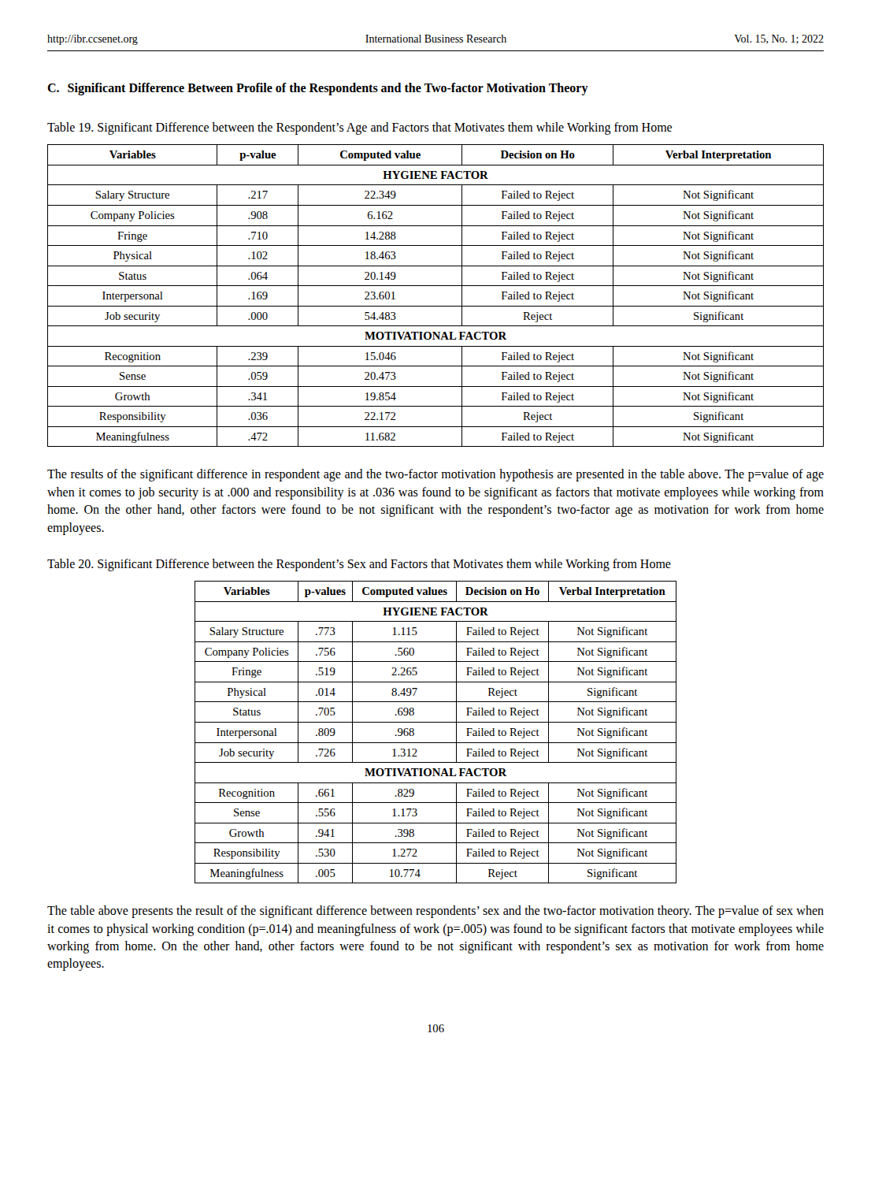http://ibr.ccsenet.org International Business Research Vol. 15, No. 1; 2022
C. Significant Difference Between Profile of the Respondents and the Two-factor Motivation Theory
Table 19. Significant Difference between the Respondent’s Age and Factors that Motivates them while Working from Home
| Variables | p-value | Computed value | Decision on Ho | Verbal Interpretation |
| --- | --- | --- | --- | --- |
| HYGIENE FACTOR |
| Salary Structure | .217 | 22.349 | Failed to Reject | Not Significant |
| Company Policies | .908 | 6.162 | Failed to Reject | Not Significant |
| Fringe | .710 | 14.288 | Failed to Reject | Not Significant |
| Physical | .102 | 18.463 | Failed to Reject | Not Significant |
| Status | .064 | 20.149 | Failed to Reject | Not Significant |
| Interpersonal | .169 | 23.601 | Failed to Reject | Not Significant |
| Job security | .000 | 54.483 | Reject | Significant |
| MOTIVATIONAL FACTOR |
| Recognition | .239 | 15.046 | Failed to Reject | Not Significant |
| Sense | .059 | 20.473 | Failed to Reject | Not Significant |
| Growth | .341 | 19.854 | Failed to Reject | Not Significant |
| Responsibility | .036 | 22.172 | Reject | Significant |
| Meaningfulness | .472 | 11.682 | Failed to Reject | Not Significant |
The results of the significant difference in respondent age and the two-factor motivation hypothesis are presented in the table above. The p=value of age when it comes to job security is at .000 and responsibility is at .036 was found to be significant as factors that motivate employees while working from home. On the other hand, other factors were found to be not significant with the respondent’s two-factor age as motivation for work from home employees.
Table 20. Significant Difference between the Respondent’s Sex and Factors that Motivates them while Working from Home
| Variables | p-values | Computed values | Decision on Ho | Verbal Interpretation |
| --- | --- | --- | --- | --- |
| HYGIENE FACTOR |
| Salary Structure | .773 | 1.115 | Failed to Reject | Not Significant |
| Company Policies | .756 | .560 | Failed to Reject | Not Significant |
| Fringe | .519 | 2.265 | Failed to Reject | Not Significant |
| Physical | .014 | 8.497 | Reject | Significant |
| Status | .705 | .698 | Failed to Reject | Not Significant |
| Interpersonal | .809 | .968 | Failed to Reject | Not Significant |
| Job security | .726 | 1.312 | Failed to Reject | Not Significant |
| MOTIVATIONAL FACTOR |
| Recognition | .661 | .829 | Failed to Reject | Not Significant |
| Sense | .556 | 1.173 | Failed to Reject | Not Significant |
| Growth | .941 | .398 | Failed to Reject | Not Significant |
| Responsibility | .530 | 1.272 | Failed to Reject | Not Significant |
| Meaningfulness | .005 | 10.774 | Reject | Significant |
The table above presents the result of the significant difference between respondents’ sex and the two-factor motivation theory. The p=value of sex when it comes to physical working condition (p=.014) and meaningfulness of work (p=.005) was found to be significant factors that motivate employees while working from home. On the other hand, other factors were found to be not significant with respondent’s sex as motivation for work from home employees.
106